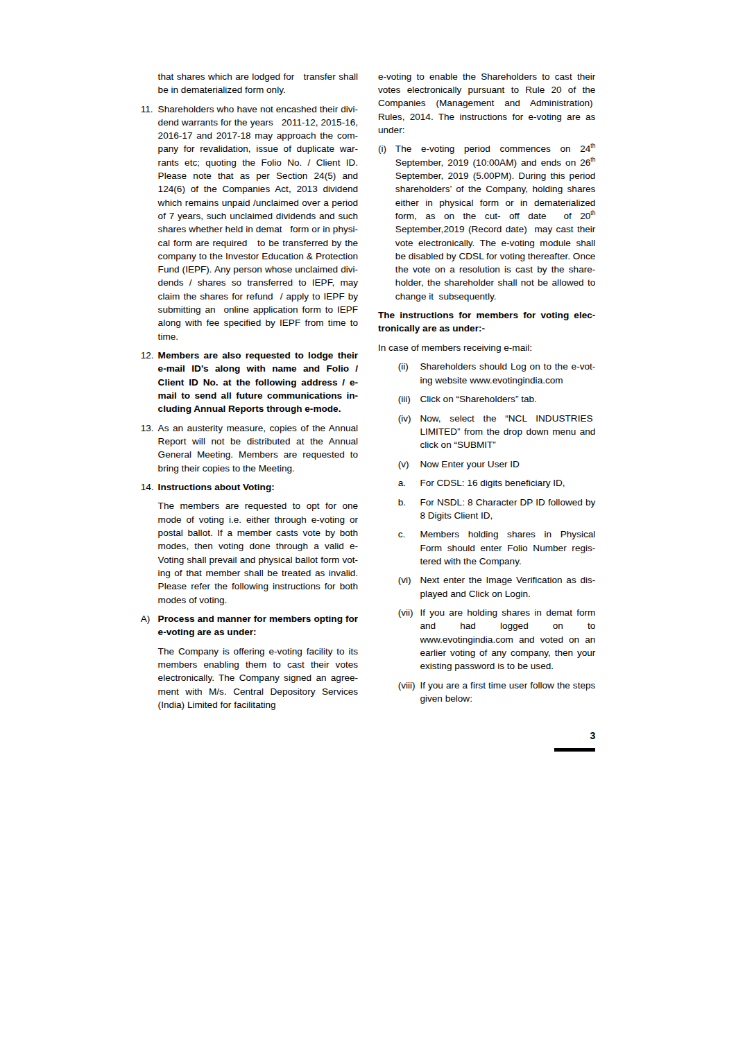that shares which are lodged for transfer shall be in dematerialized form only.
11.
Shareholders who have not encashed their dividend warrants for the years 2011-12, 2015-16, 2016-17 and 2017-18 may approach the company for revalidation, issue of duplicate warrants etc; quoting the Folio No. / Client ID. Please note that as per Section 24(5) and 124(6) of the Companies Act, 2013 dividend which remains unpaid /unclaimed over a period of 7 years, such unclaimed dividends and such shares whether held in demat form or in physical form are required to be transferred by the company to the Investor Education & Protection Fund (IEPF). Any person whose unclaimed dividends / shares so transferred to IEPF, may claim the shares for refund / apply to IEPF by submitting an online application form to IEPF along with fee specified by IEPF from time to time.
12.
Members are also requested to lodge their e-mail ID’s along with name and Folio / Client ID No. at the following address / e-mail to send all future communications including Annual Reports through e-mode.
13.
As an austerity measure, copies of the Annual Report will not be distributed at the Annual General Meeting. Members are requested to bring their copies to the Meeting.
14.
Instructions about Voting:
The members are requested to opt for one mode of voting i.e. either through e-voting or postal ballot. If a member casts vote by both modes, then voting done through a valid e-Voting shall prevail and physical ballot form voting of that member shall be treated as invalid. Please refer the following instructions for both modes of voting.
A)
Process and manner for members opting for e-voting are as under:
The Company is offering e-voting facility to its members enabling them to cast their votes electronically. The Company signed an agreement with M/s. Central Depository Services (India) Limited for facilitating
e-voting to enable the Shareholders to cast their votes electronically pursuant to Rule 20 of the Companies (Management and Administration) Rules, 2014. The instructions for e-voting are as under:
(i)
The e-voting period commences on 24th September, 2019 (10:00AM) and ends on 26th September, 2019 (5.00PM). During this period shareholders’ of the Company, holding shares either in physical form or in dematerialized form, as on the cut- off date of 20th September,2019 (Record date) may cast their vote electronically. The e-voting module shall be disabled by CDSL for voting thereafter. Once the vote on a resolution is cast by the shareholder, the shareholder shall not be allowed to change it subsequently.
The instructions for members for voting electronically are as under:-
In case of members receiving e-mail:
(ii)
Shareholders should Log on to the e-voting website www.evotingindia.com
(iii)
Click on “Shareholders” tab.
(iv)
Now, select the “NCL INDUSTRIES LIMITED” from the drop down menu and click on “SUBMIT”
(v)
Now Enter your User ID
a.
For CDSL: 16 digits beneficiary ID,
b.
For NSDL: 8 Character DP ID followed by 8 Digits Client ID,
c.
Members holding shares in Physical Form should enter Folio Number registered with the Company.
(vi)
Next enter the Image Verification as displayed and Click on Login.
(vii)
If you are holding shares in demat form and had logged on to www.evotingindia.com and voted on an earlier voting of any company, then your existing password is to be used.
(viii)
If you are a first time user follow the steps given below:
3